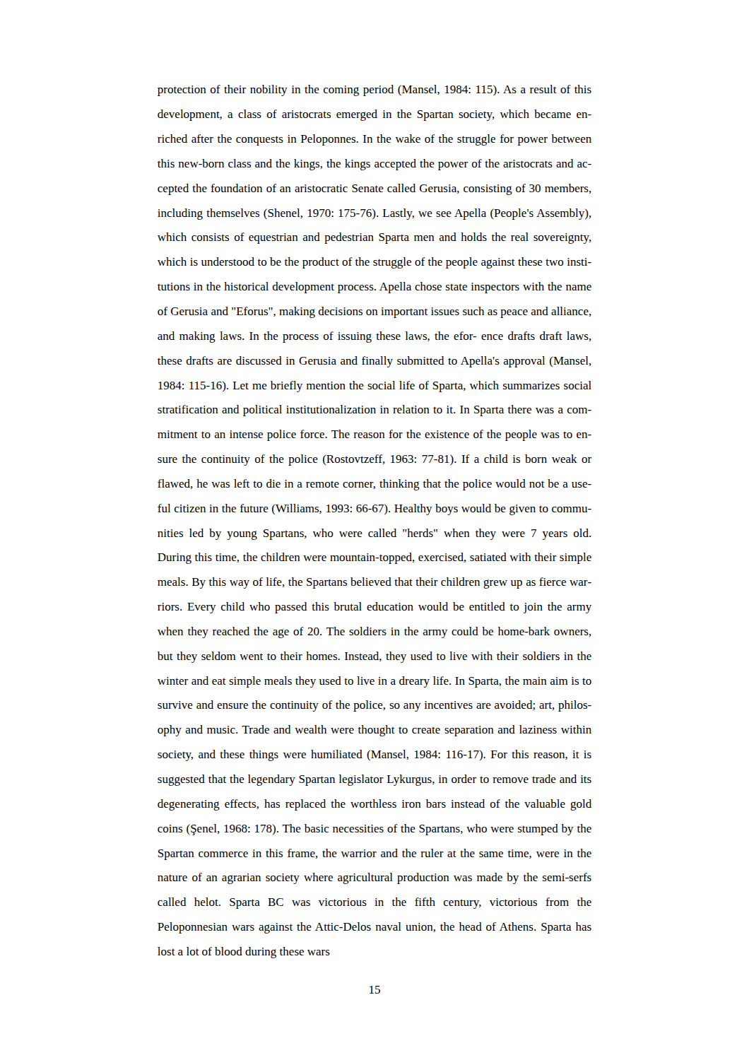protection of their nobility in the coming period (Mansel, 1984: 115). As a result of this development, a class of aristocrats emerged in the Spartan society, which became enriched after the conquests in Peloponnes. In the wake of the struggle for power between this new-born class and the kings, the kings accepted the power of the aristocrats and accepted the foundation of an aristocratic Senate called Gerusia, consisting of 30 members, including themselves (Shenel, 1970: 175-76). Lastly, we see Apella (People's Assembly), which consists of equestrian and pedestrian Sparta men and holds the real sovereignty, which is understood to be the product of the struggle of the people against these two institutions in the historical development process. Apella chose state inspectors with the name of Gerusia and "Eforus", making decisions on important issues such as peace and alliance, and making laws. In the process of issuing these laws, the efor- ence drafts draft laws, these drafts are discussed in Gerusia and finally submitted to Apella's approval (Mansel, 1984: 115-16). Let me briefly mention the social life of Sparta, which summarizes social stratification and political institutionalization in relation to it. In Sparta there was a commitment to an intense police force. The reason for the existence of the people was to ensure the continuity of the police (Rostovtzeff, 1963: 77-81). If a child is born weak or flawed, he was left to die in a remote corner, thinking that the police would not be a useful citizen in the future (Williams, 1993: 66-67). Healthy boys would be given to communities led by young Spartans, who were called "herds" when they were 7 years old. During this time, the children were mountain-topped, exercised, satiated with their simple meals. By this way of life, the Spartans believed that their children grew up as fierce warriors. Every child who passed this brutal education would be entitled to join the army when they reached the age of 20. The soldiers in the army could be home-bark owners, but they seldom went to their homes. Instead, they used to live with their soldiers in the winter and eat simple meals they used to live in a dreary life. In Sparta, the main aim is to survive and ensure the continuity of the police, so any incentives are avoided; art, philosophy and music. Trade and wealth were thought to create separation and laziness within society, and these things were humiliated (Mansel, 1984: 116-17). For this reason, it is suggested that the legendary Spartan legislator Lykurgus, in order to remove trade and its degenerating effects, has replaced the worthless iron bars instead of the valuable gold coins (Şenel, 1968: 178). The basic necessities of the Spartans, who were stumped by the Spartan commerce in this frame, the warrior and the ruler at the same time, were in the nature of an agrarian society where agricultural production was made by the semi-serfs called helot. Sparta BC was victorious in the fifth century, victorious from the Peloponnesian wars against the Attic-Delos naval union, the head of Athens. Sparta has lost a lot of blood during these wars
15